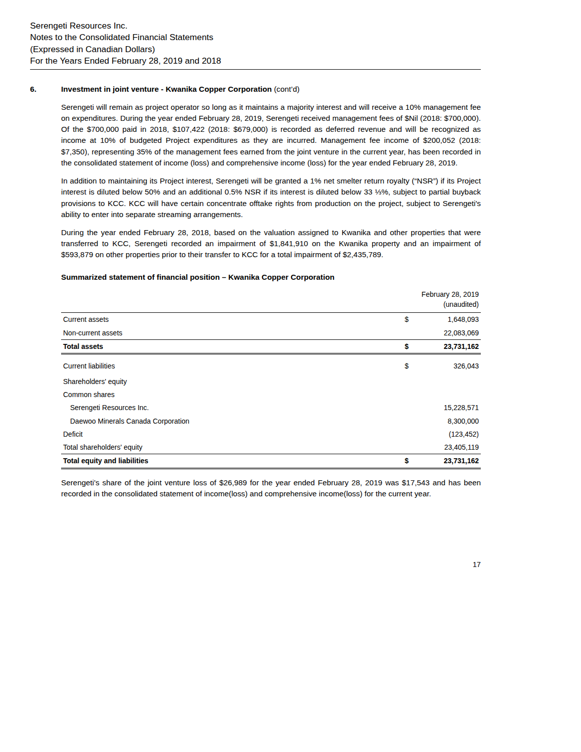Serengeti Resources Inc.
Notes to the Consolidated Financial Statements
(Expressed in Canadian Dollars)
For the Years Ended February 28, 2019 and 2018
6. Investment in joint venture - Kwanika Copper Corporation (cont’d)
Serengeti will remain as project operator so long as it maintains a majority interest and will receive a 10% management fee on expenditures. During the year ended February 28, 2019, Serengeti received management fees of $Nil (2018: $700,000). Of the $700,000 paid in 2018, $107,422 (2018: $679,000) is recorded as deferred revenue and will be recognized as income at 10% of budgeted Project expenditures as they are incurred. Management fee income of $200,052 (2018: $7,350), representing 35% of the management fees earned from the joint venture in the current year, has been recorded in the consolidated statement of income (loss) and comprehensive income (loss) for the year ended February 28, 2019.
In addition to maintaining its Project interest, Serengeti will be granted a 1% net smelter return royalty (“NSR”) if its Project interest is diluted below 50% and an additional 0.5% NSR if its interest is diluted below 33 ⅓%, subject to partial buyback provisions to KCC. KCC will have certain concentrate offtake rights from production on the project, subject to Serengeti's ability to enter into separate streaming arrangements.
During the year ended February 28, 2018, based on the valuation assigned to Kwanika and other properties that were transferred to KCC, Serengeti recorded an impairment of $1,841,910 on the Kwanika property and an impairment of $593,879 on other properties prior to their transfer to KCC for a total impairment of $2,435,789.
Summarized statement of financial position – Kwanika Copper Corporation
| | February 28, 2019 |
| | (unaudited) |
| Current assets | $ | 1,648,093 |
| Non-current assets | | 22,083,069 |
| Total assets | $ | 23,731,162 |
| Current liabilities | $ | 326,043 |
| Shareholders' equity | | |
| Common shares | | |
| Serengeti Resources Inc. | | 15,228,571 |
| Daewoo Minerals Canada Corporation | | 8,300,000 |
| Deficit | | (123,452) |
| Total shareholders' equity | | 23,405,119 |
| Total equity and liabilities | $ | 23,731,162 |
Serengeti’s share of the joint venture loss of $26,989 for the year ended February 28, 2019 was $17,543 and has been recorded in the consolidated statement of income(loss) and comprehensive income(loss) for the current year.
17